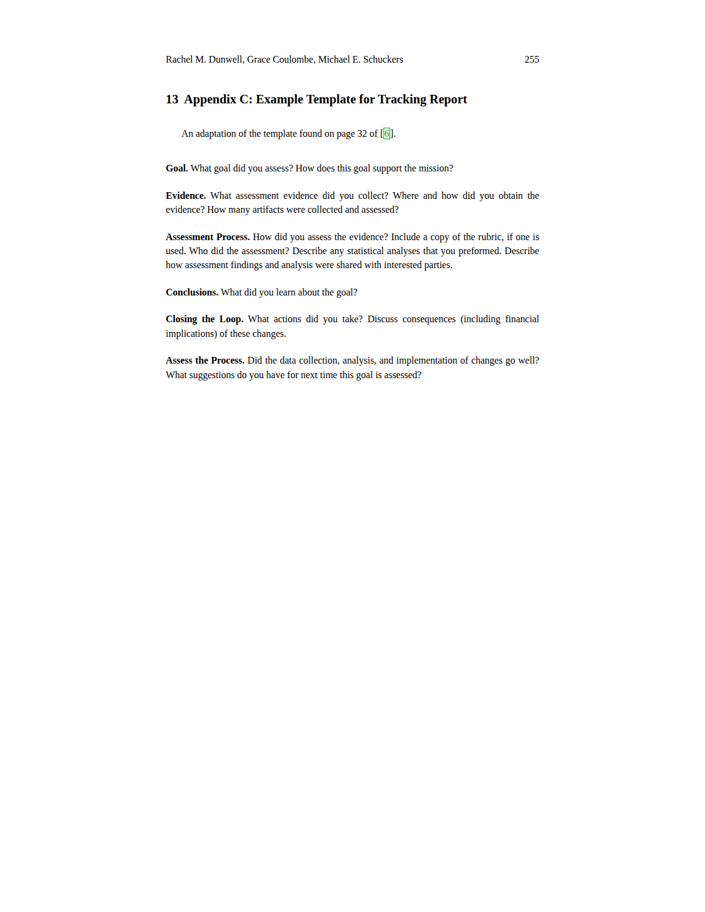Rachel M. Dunwell, Grace Coulombe, Michael E. Schuckers
255
13 Appendix C: Example Template for Tracking Report
An adaptation of the template found on page 32 of [6].
Goal. What goal did you assess? How does this goal support the mission?
Evidence. What assessment evidence did you collect? Where and how did you obtain the evidence? How many artifacts were collected and assessed?
Assessment Process. How did you assess the evidence? Include a copy of the rubric, if one is used. Who did the assessment? Describe any statistical analyses that you preformed. Describe how assessment findings and analysis were shared with interested parties.
Conclusions. What did you learn about the goal?
Closing the Loop. What actions did you take? Discuss consequences (including financial implications) of these changes.
Assess the Process. Did the data collection, analysis, and implementation of changes go well? What suggestions do you have for next time this goal is assessed?